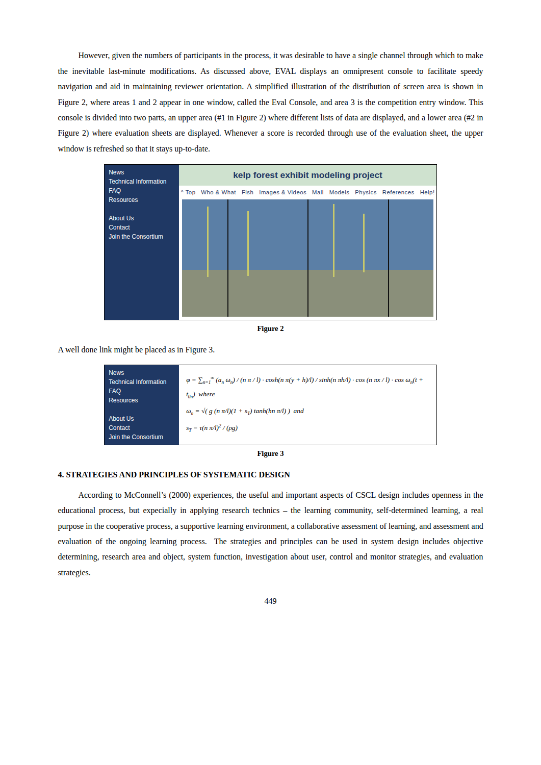However, given the numbers of participants in the process, it was desirable to have a single channel through which to make the inevitable last-minute modifications. As discussed above, EVAL displays an omnipresent console to facilitate speedy navigation and aid in maintaining reviewer orientation. A simplified illustration of the distribution of screen area is shown in Figure 2, where areas 1 and 2 appear in one window, called the Eval Console, and area 3 is the competition entry window. This console is divided into two parts, an upper area (#1 in Figure 2) where different lists of data are displayed, and a lower area (#2 in Figure 2) where evaluation sheets are displayed. Whenever a score is recorded through use of the evaluation sheet, the upper window is refreshed so that it stays up-to-date.
News
Technical Information
FAQ
Resources
About Us
Contact
Join the Consortium
kelp forest exhibit modeling project
^ Top Who & What Fish Images & Videos Mail Models Physics References Help!
Figure 2
A well done link might be placed as in Figure 3.
News
Technical Information
FAQ
Resources
About Us
Contact
Join the Consortium
φ = ∑n=1∞ (an ωn) / (n π / l) · cosh(n π(y + h)/l) / sinh(n πh/l) · cos (n πx / l) · cos ωn(t + t0n) where
ωn = √( g (n π/l)(1 + sT) tanh(hn π/l) ) and
sT = τ(n π/l)2 / (ρg)
Figure 3
4. STRATEGIES AND PRINCIPLES OF SYSTEMATIC DESIGN
According to McConnell’s (2000) experiences, the useful and important aspects of CSCL design includes openness in the educational process, but expecially in applying research technics – the learning community, self-determined learning, a real purpose in the cooperative process, a supportive learning environment, a collaborative assessment of learning, and assessment and evaluation of the ongoing learning process. The strategies and principles can be used in system design includes objective determining, research area and object, system function, investigation about user, control and monitor strategies, and evaluation strategies.
449